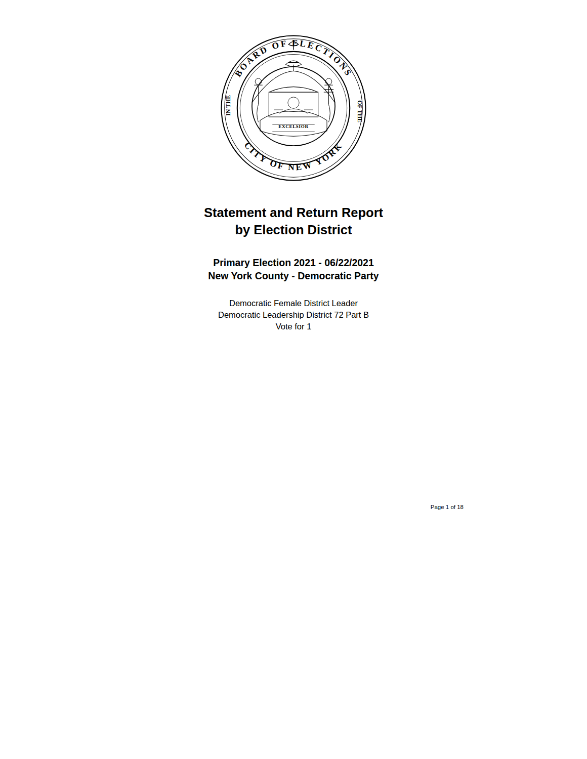Statement and Return Report
by Election District
Primary Election 2021 - 06/22/2021
New York County - Democratic Party
Democratic Female District Leader
Democratic Leadership District 72 Part B
Vote for 1
Page 1 of 18